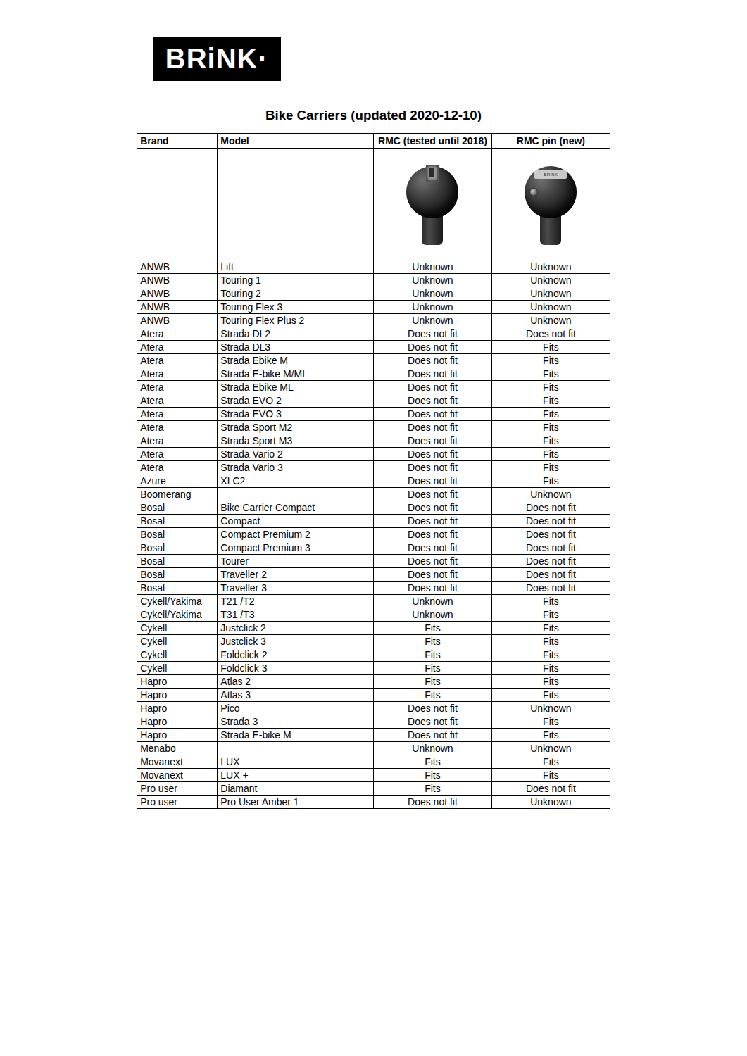BRiNK·
Bike Carriers (updated 2020-12-10)
| Brand | Model | RMC (tested until 2018) | RMC pin (new) |
| --- | --- | --- | --- |
| | | | BRINK |
| ANWB | Lift | Unknown | Unknown |
| ANWB | Touring 1 | Unknown | Unknown |
| ANWB | Touring 2 | Unknown | Unknown |
| ANWB | Touring Flex 3 | Unknown | Unknown |
| ANWB | Touring Flex Plus 2 | Unknown | Unknown |
| Atera | Strada DL2 | Does not fit | Does not fit |
| Atera | Strada DL3 | Does not fit | Fits |
| Atera | Strada Ebike M | Does not fit | Fits |
| Atera | Strada E-bike M/ML | Does not fit | Fits |
| Atera | Strada Ebike ML | Does not fit | Fits |
| Atera | Strada EVO 2 | Does not fit | Fits |
| Atera | Strada EVO 3 | Does not fit | Fits |
| Atera | Strada Sport M2 | Does not fit | Fits |
| Atera | Strada Sport M3 | Does not fit | Fits |
| Atera | Strada Vario 2 | Does not fit | Fits |
| Atera | Strada Vario 3 | Does not fit | Fits |
| Azure | XLC2 | Does not fit | Fits |
| Boomerang | | Does not fit | Unknown |
| Bosal | Bike Carrier Compact | Does not fit | Does not fit |
| Bosal | Compact | Does not fit | Does not fit |
| Bosal | Compact Premium 2 | Does not fit | Does not fit |
| Bosal | Compact Premium 3 | Does not fit | Does not fit |
| Bosal | Tourer | Does not fit | Does not fit |
| Bosal | Traveller 2 | Does not fit | Does not fit |
| Bosal | Traveller 3 | Does not fit | Does not fit |
| Cykell/Yakima | T21 /T2 | Unknown | Fits |
| Cykell/Yakima | T31 /T3 | Unknown | Fits |
| Cykell | Justclick 2 | Fits | Fits |
| Cykell | Justclick 3 | Fits | Fits |
| Cykell | Foldclick 2 | Fits | Fits |
| Cykell | Foldclick 3 | Fits | Fits |
| Hapro | Atlas 2 | Fits | Fits |
| Hapro | Atlas 3 | Fits | Fits |
| Hapro | Pico | Does not fit | Unknown |
| Hapro | Strada 3 | Does not fit | Fits |
| Hapro | Strada E-bike M | Does not fit | Fits |
| Menabo | | Unknown | Unknown |
| Movanext | LUX | Fits | Fits |
| Movanext | LUX + | Fits | Fits |
| Pro user | Diamant | Fits | Does not fit |
| Pro user | Pro User Amber 1 | Does not fit | Unknown |